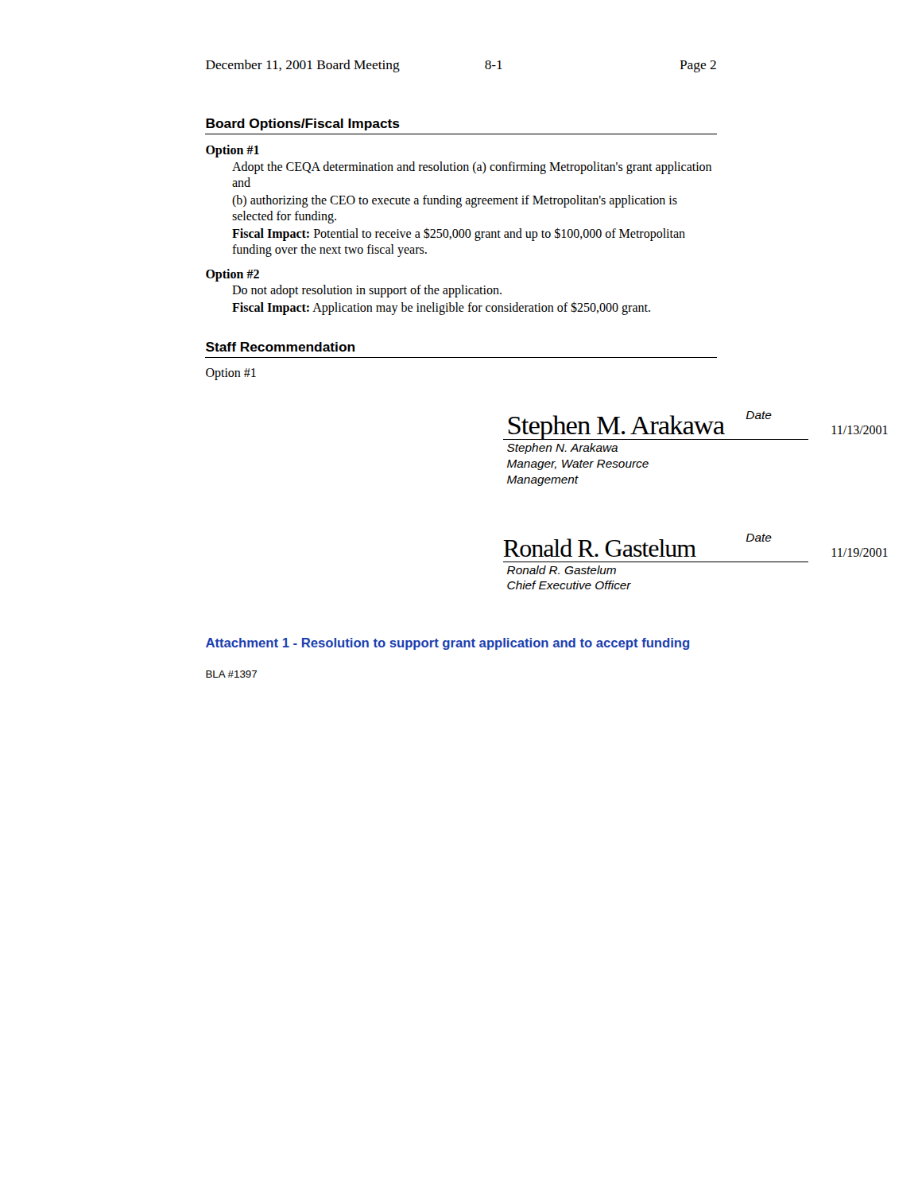December 11, 2001 Board Meeting
8-1
Page 2
Board Options/Fiscal Impacts
Option #1
Adopt the CEQA determination and resolution (a) confirming Metropolitan's grant application and
(b) authorizing the CEO to execute a funding agreement if Metropolitan's application is selected for funding.
Fiscal Impact: Potential to receive a $250,000 grant and up to $100,000 of Metropolitan funding over the next two fiscal years.
Option #2
Do not adopt resolution in support of the application.
Fiscal Impact: Application may be ineligible for consideration of $250,000 grant.
Staff Recommendation
Option #1
Stephen M. Arakawa 11/13/2001
Stephen N. Arakawa
Manager, Water Resource Management
Date
Ronald R. Gastelum 11/19/2001
Ronald R. Gastelum
Chief Executive Officer
Date
Attachment 1 - Resolution to support grant application and to accept funding
BLA #1397